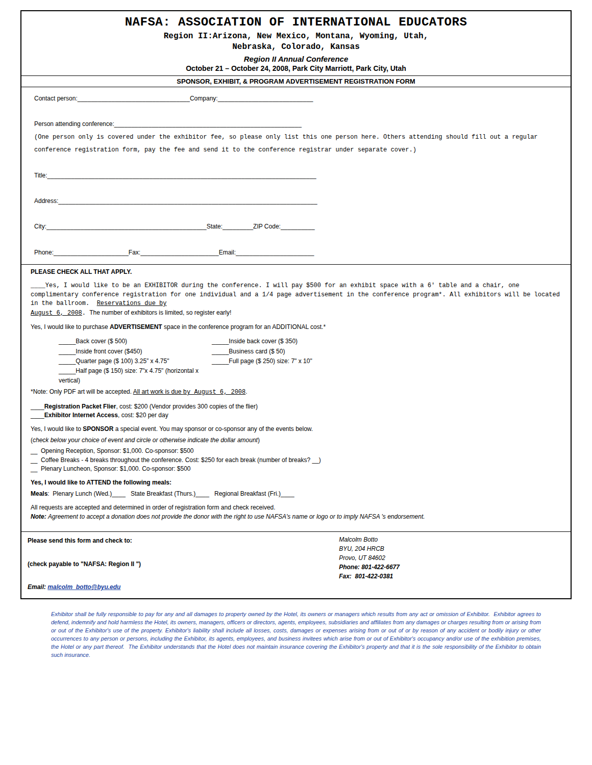NAFSA: ASSOCIATION OF INTERNATIONAL EDUCATORS
Region II:Arizona, New Mexico, Montana, Wyoming, Utah,
Nebraska, Colorado, Kansas
Region II Annual Conference
October 21 – October 24, 2008, Park City Marriott, Park City, Utah
SPONSOR, EXHIBIT, & PROGRAM ADVERTISEMENT REGISTRATION FORM
Contact person:_________________________________Company:____________________________
Person attending conference:_______________________________________________________
(One person only is covered under the exhibitor fee, so please only list this one person here. Others attending should fill out a regular conference registration form, pay the fee and send it to the conference registrar under separate cover.)
Title:_______________________________________________________________________________
Address:____________________________________________________________________________
City:_______________________________________________State:_________ZIP Code:__________
Phone:______________________Fax:_______________________Email:_______________________
PLEASE CHECK ALL THAT APPLY.
____Yes, I would like to be an EXHIBITOR during the conference. I will pay $500 for an exhibit space with a 6' table and a chair, one complimentary conference registration for one individual and a 1/4 page advertisement in the conference program*. All exhibitors will be located in the ballroom. Reservations due by
August 6, 2008. The number of exhibitors is limited, so register early!
Yes, I would like to purchase ADVERTISEMENT space in the conference program for an ADDITIONAL cost.*
_____Back cover ($ 500)_____Inside back cover ($ 350)
_____Inside front cover ($450)_____Business card ($ 50)
_____Quarter page ($ 100) 3.25” x 4.75"_____Full page ($ 250) size: 7" x 10"
_____Half page ($ 150) size: 7"x 4.75" (horizontal x vertical)
*Note: Only PDF art will be accepted. All art work is due by August 6, 2008.
____Registration Packet Flier, cost: $200 (Vendor provides 300 copies of the flier)
____Exhibitor Internet Access, cost: $20 per day
Yes, I would like to SPONSOR a special event. You may sponsor or co-sponsor any of the events below.
(check below your choice of event and circle or otherwise indicate the dollar amount)
__ Opening Reception, Sponsor: $1,000. Co-sponsor: $500
__ Coffee Breaks - 4 breaks throughout the conference. Cost: $250 for each break (number of breaks? __)
__ Plenary Luncheon, Sponsor: $1,000. Co-sponsor: $500
Yes, I would like to ATTEND the following meals:
Meals: Plenary Lunch (Wed.)____ State Breakfast (Thurs.)____ Regional Breakfast (Fri.)____
All requests are accepted and determined in order of registration form and check received.
Note: Agreement to accept a donation does not provide the donor with the right to use NAFSA's name or logo or to imply NAFSA 's endorsement.
Please send this form and check to:
(check payable to "NAFSA: Region II ")
Email: malcolm_botto@byu.edu
Malcolm Botto
BYU, 204 HRCB
Provo, UT 84602
Phone: 801-422-6677
Fax: 801-422-0381
Exhibitor shall be fully responsible to pay for any and all damages to property owned by the Hotel, its owners or managers which results from any act or omission of Exhibitor. Exhibitor agrees to defend, indemnify and hold harmless the Hotel, its owners, managers, officers or directors, agents, employees, subsidiaries and affiliates from any damages or charges resulting from or arising from or out of the Exhibitor's use of the property. Exhibitor's liability shall include all losses, costs, damages or expenses arising from or out of or by reason of any accident or bodily injury or other occurrences to any person or persons, including the Exhibitor, its agents, employees, and business invitees which arise from or out of Exhibitor's occupancy and/or use of the exhibition premises, the Hotel or any part thereof. The Exhibitor understands that the Hotel does not maintain insurance covering the Exhibitor's property and that it is the sole responsibility of the Exhibitor to obtain such insurance.